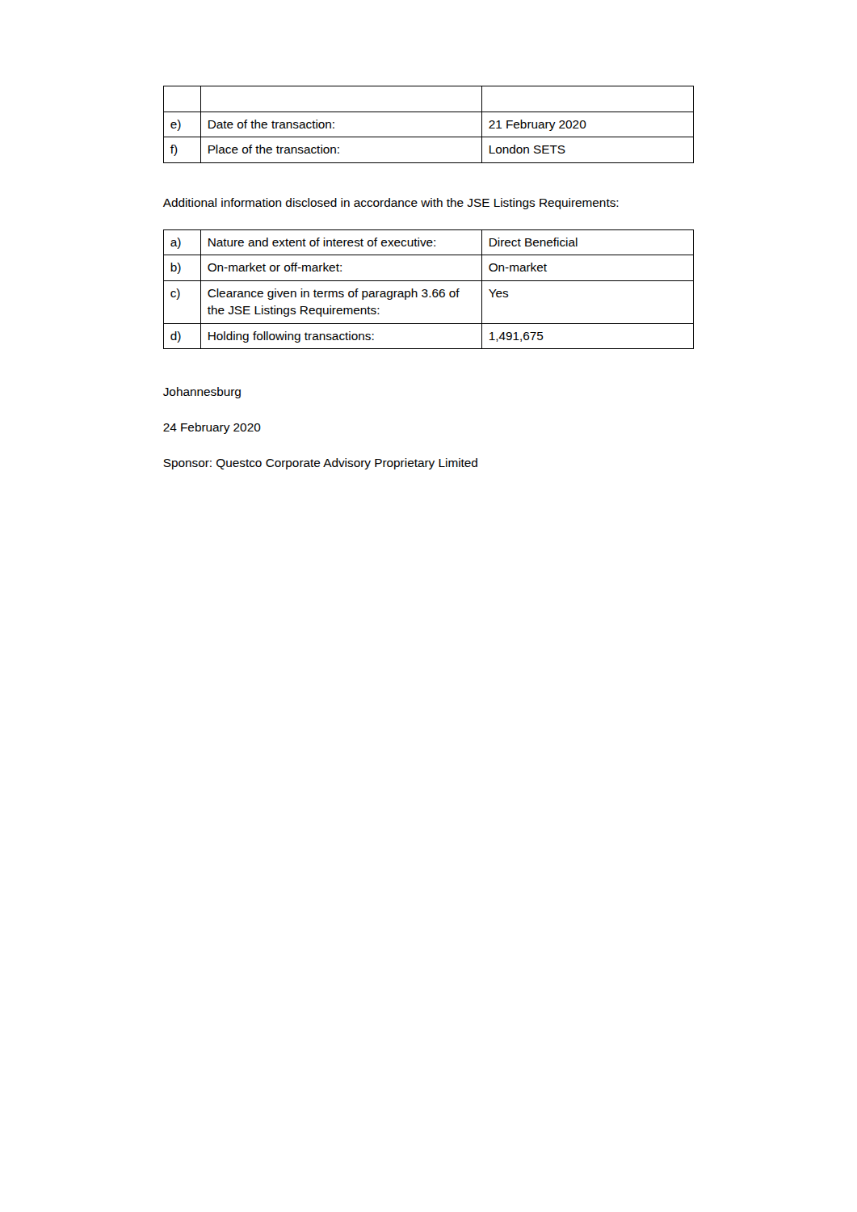| e) | Date of the transaction: | 21 February 2020 |
| f) | Place of the transaction: | London SETS |
Additional information disclosed in accordance with the JSE Listings Requirements:
| a) | Nature and extent of interest of executive: | Direct Beneficial |
| b) | On-market or off-market: | On-market |
| c) | Clearance given in terms of paragraph 3.66 of the JSE Listings Requirements: | Yes |
| d) | Holding following transactions: | 1,491,675 |
Johannesburg
24 February 2020
Sponsor: Questco Corporate Advisory Proprietary Limited